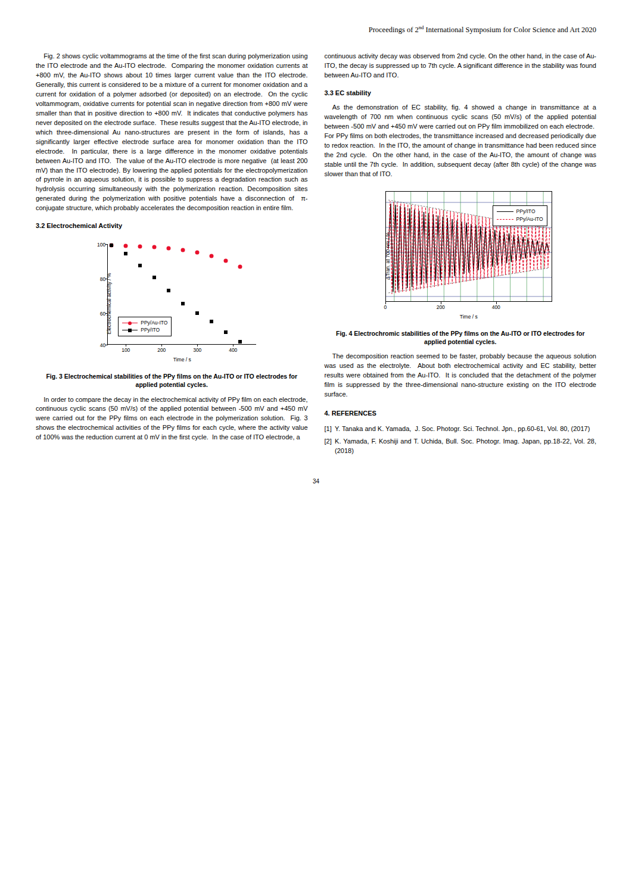Proceedings of 2nd International Symposium for Color Science and Art 2020
Fig. 2 shows cyclic voltammograms at the time of the first scan during polymerization using the ITO electrode and the Au-ITO electrode. Comparing the monomer oxidation currents at +800 mV, the Au-ITO shows about 10 times larger current value than the ITO electrode. Generally, this current is considered to be a mixture of a current for monomer oxidation and a current for oxidation of a polymer adsorbed (or deposited) on an electrode. On the cyclic voltammogram, oxidative currents for potential scan in negative direction from +800 mV were smaller than that in positive direction to +800 mV. It indicates that conductive polymers has never deposited on the electrode surface. These results suggest that the Au-ITO electrode, in which three-dimensional Au nano-structures are present in the form of islands, has a significantly larger effective electrode surface area for monomer oxidation than the ITO electrode. In particular, there is a large difference in the monomer oxidative potentials between Au-ITO and ITO. The value of the Au-ITO electrode is more negative (at least 200 mV) than the ITO electrode). By lowering the applied potentials for the electropolymerization of pyrrole in an aqueous solution, it is possible to suppress a degradation reaction such as hydrolysis occurring simultaneously with the polymerization reaction. Decomposition sites generated during the polymerization with positive potentials have a disconnection of π-conjugate structure, which probably accelerates the decomposition reaction in entire film.
3.2 Electrochemical Activity
Electrochemical activity / %
100
80
60
40
100
200
300
400
Time / s
PPy/Au-ITO
PPy/ITO
Fig. 3 Electrochemical stabilities of the PPy films on the Au-ITO or ITO electrodes for applied potential cycles.
In order to compare the decay in the electrochemical activity of PPy film on each electrode, continuous cyclic scans (50 mV/s) of the applied potential between -500 mV and +450 mV were carried out for the PPy films on each electrode in the polymerization solution. Fig. 3 shows the electrochemical activities of the PPy films for each cycle, where the activity value of 100% was the reduction current at 0 mV in the first cycle. In the case of ITO electrode, a
continuous activity decay was observed from 2nd cycle. On the other hand, in the case of Au-ITO, the decay is suppressed up to 7th cycle. A significant difference in the stability was found between Au-ITO and ITO.
3.3 EC stability
As the demonstration of EC stability, fig. 4 showed a change in transmittance at a wavelength of 700 nm when continuous cyclic scans (50 mV/s) of the applied potential between -500 mV and +450 mV were carried out on PPy film immobilized on each electrode. For PPy films on both electrodes, the transmittance increased and decreased periodically due to redox reaction. In the ITO, the amount of change in transmittance had been reduced since the 2nd cycle. On the other hand, in the case of the Au-ITO, the amount of change was stable until the 7th cycle. In addition, subsequent decay (after 8th cycle) of the change was slower than that of ITO.
ΔTran. at 700 nm / %
PPy/ITO
PPy/Au-ITO
0
200
400
Time / s
Fig. 4 Electrochromic stabilities of the PPy films on the Au-ITO or ITO electrodes for applied potential cycles.
The decomposition reaction seemed to be faster, probably because the aqueous solution was used as the electrolyte. About both electrochemical activity and EC stability, better results were obtained from the Au-ITO. It is concluded that the detachment of the polymer film is suppressed by the three-dimensional nano-structure existing on the ITO electrode surface.
4. REFERENCES
[1] Y. Tanaka and K. Yamada, J. Soc. Photogr. Sci. Technol. Jpn., pp.60-61, Vol. 80, (2017)
[2] K. Yamada, F. Koshiji and T. Uchida, Bull. Soc. Photogr. Imag. Japan, pp.18-22, Vol. 28, (2018)
34